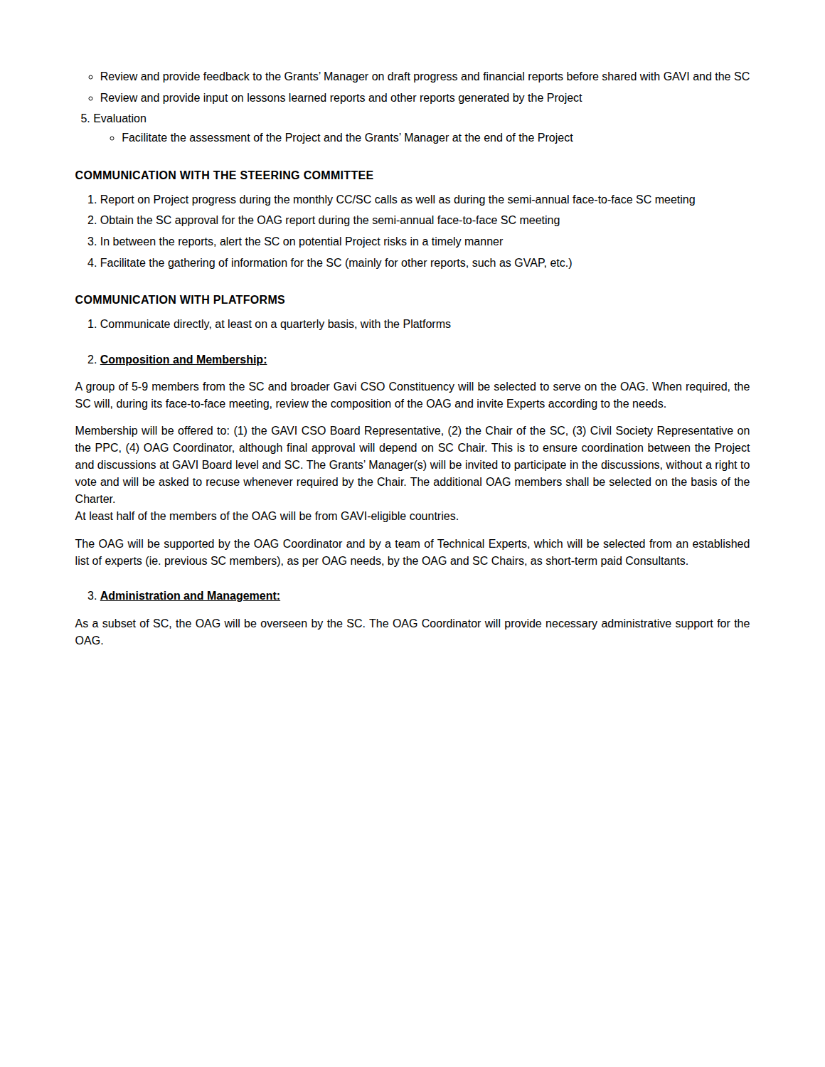Review and provide feedback to the Grants’ Manager on draft progress and financial reports before shared with GAVI and the SC
Review and provide input on lessons learned reports and other reports generated by the Project
Evaluation
Facilitate the assessment of the Project and the Grants’ Manager at the end of the Project
Communication with the Steering Committee
Report on Project progress during the monthly CC/SC calls as well as during the semi-annual face-to-face SC meeting
Obtain the SC approval for the OAG report during the semi-annual face-to-face SC meeting
In between the reports, alert the SC on potential Project risks in a timely manner
Facilitate the gathering of information for the SC (mainly for other reports, such as GVAP, etc.)
Communication with Platforms
Communicate directly, at least on a quarterly basis, with the Platforms
Composition and Membership:
A group of 5-9 members from the SC and broader Gavi CSO Constituency will be selected to serve on the OAG. When required, the SC will, during its face-to-face meeting, review the composition of the OAG and invite Experts according to the needs.
Membership will be offered to: (1) the GAVI CSO Board Representative, (2) the Chair of the SC, (3) Civil Society Representative on the PPC, (4) OAG Coordinator, although final approval will depend on SC Chair. This is to ensure coordination between the Project and discussions at GAVI Board level and SC. The Grants’ Manager(s) will be invited to participate in the discussions, without a right to vote and will be asked to recuse whenever required by the Chair. The additional OAG members shall be selected on the basis of the Charter.
At least half of the members of the OAG will be from GAVI-eligible countries.
The OAG will be supported by the OAG Coordinator and by a team of Technical Experts, which will be selected from an established list of experts (ie. previous SC members), as per OAG needs, by the OAG and SC Chairs, as short-term paid Consultants.
Administration and Management:
As a subset of SC, the OAG will be overseen by the SC. The OAG Coordinator will provide necessary administrative support for the OAG.